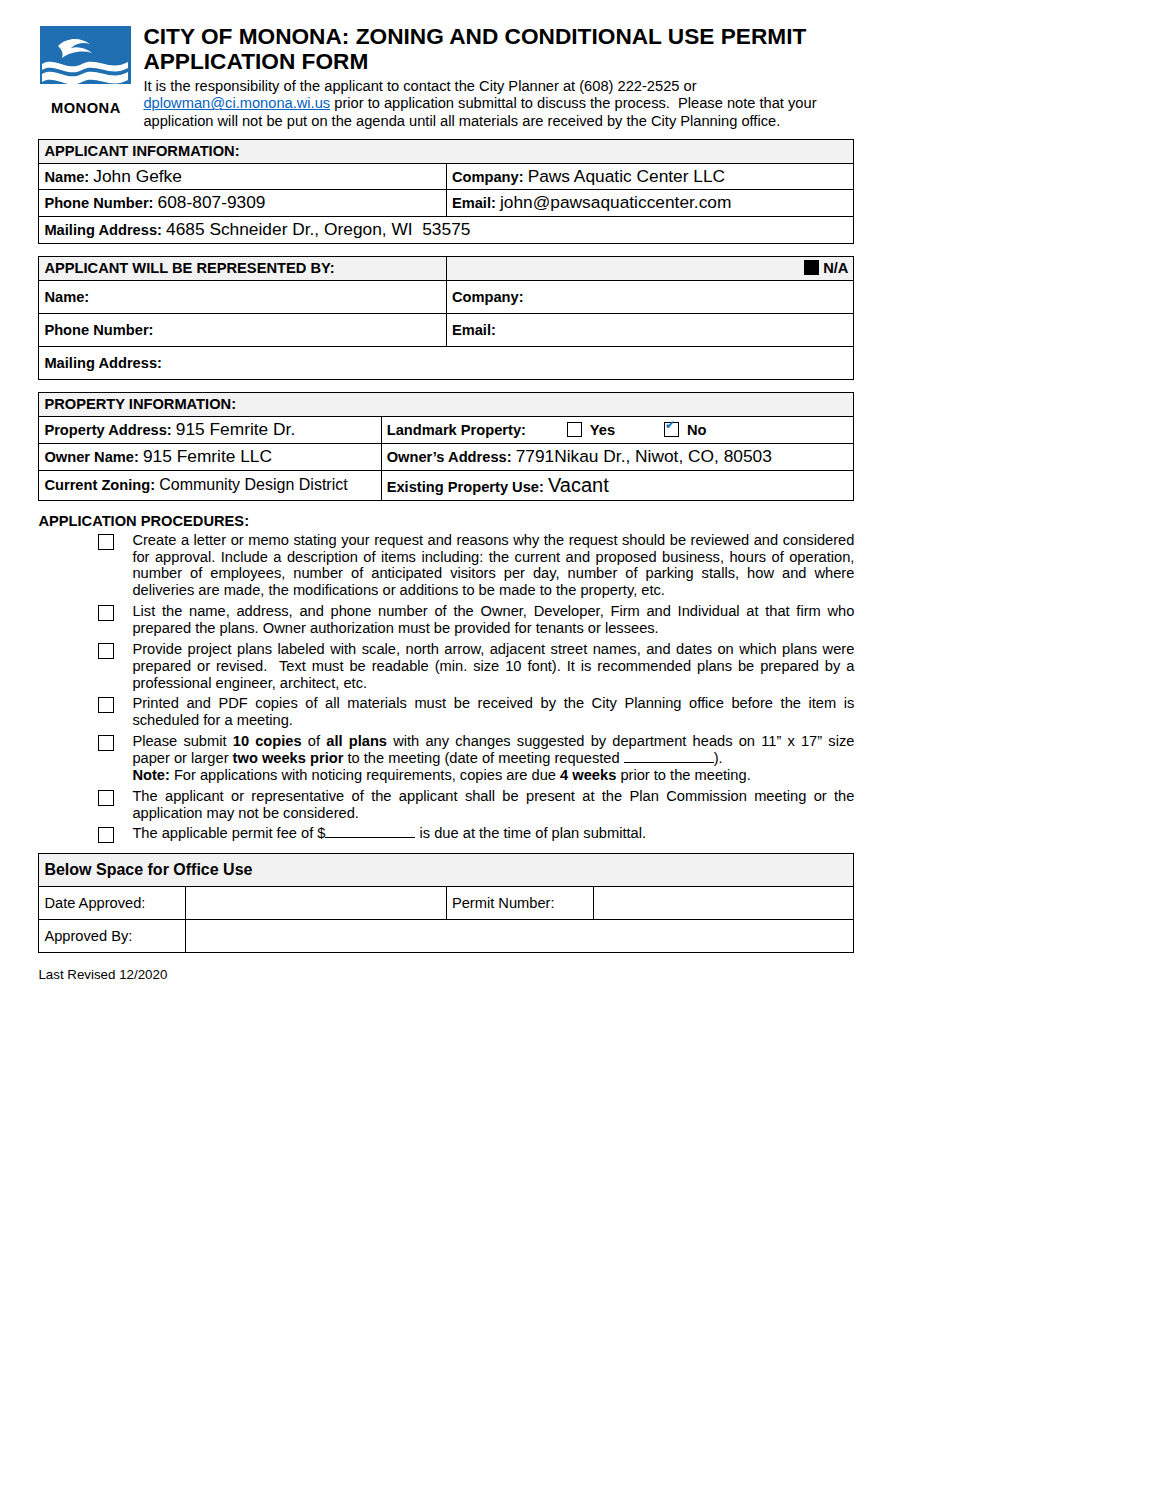MONONA
CITY OF MONONA: ZONING AND CONDITIONAL USE PERMIT APPLICATION FORM
It is the responsibility of the applicant to contact the City Planner at (608) 222-2525 or dplowman@ci.monona.wi.us prior to application submittal to discuss the process. Please note that your application will not be put on the agenda until all materials are received by the City Planning office.
| APPLICANT INFORMATION: |
| Name: John Gefke | Company: Paws Aquatic Center LLC |
| Phone Number: 608-807-9309 | Email: john@pawsaquaticcenter.com |
| Mailing Address: 4685 Schneider Dr., Oregon, WI 53575 |
| APPLICANT WILL BE REPRESENTED BY: | N/A |
| Name: | Company: |
| Phone Number: | Email: |
| Mailing Address: |
| PROPERTY INFORMATION: |
| Property Address: 915 Femrite Dr. | Landmark Property: Yes No |
| Owner Name: 915 Femrite LLC | Owner’s Address: 7791Nikau Dr., Niwot, CO, 80503 |
| Current Zoning: Community Design District | Existing Property Use: Vacant |
APPLICATION PROCEDURES:
Create a letter or memo stating your request and reasons why the request should be reviewed and considered for approval. Include a description of items including: the current and proposed business, hours of operation, number of employees, number of anticipated visitors per day, number of parking stalls, how and where deliveries are made, the modifications or additions to be made to the property, etc.
List the name, address, and phone number of the Owner, Developer, Firm and Individual at that firm who prepared the plans. Owner authorization must be provided for tenants or lessees.
Provide project plans labeled with scale, north arrow, adjacent street names, and dates on which plans were prepared or revised. Text must be readable (min. size 10 font). It is recommended plans be prepared by a professional engineer, architect, etc.
Printed and PDF copies of all materials must be received by the City Planning office before the item is scheduled for a meeting.
Please submit 10 copies of all plans with any changes suggested by department heads on 11” x 17” size paper or larger two weeks prior to the meeting (date of meeting requested ).
Note: For applications with noticing requirements, copies are due 4 weeks prior to the meeting.
The applicant or representative of the applicant shall be present at the Plan Commission meeting or the application may not be considered.
The applicable permit fee of $ is due at the time of plan submittal.
| Below Space for Office Use |
| Date Approved: | | Permit Number: | |
| Approved By: | |
Last Revised 12/2020